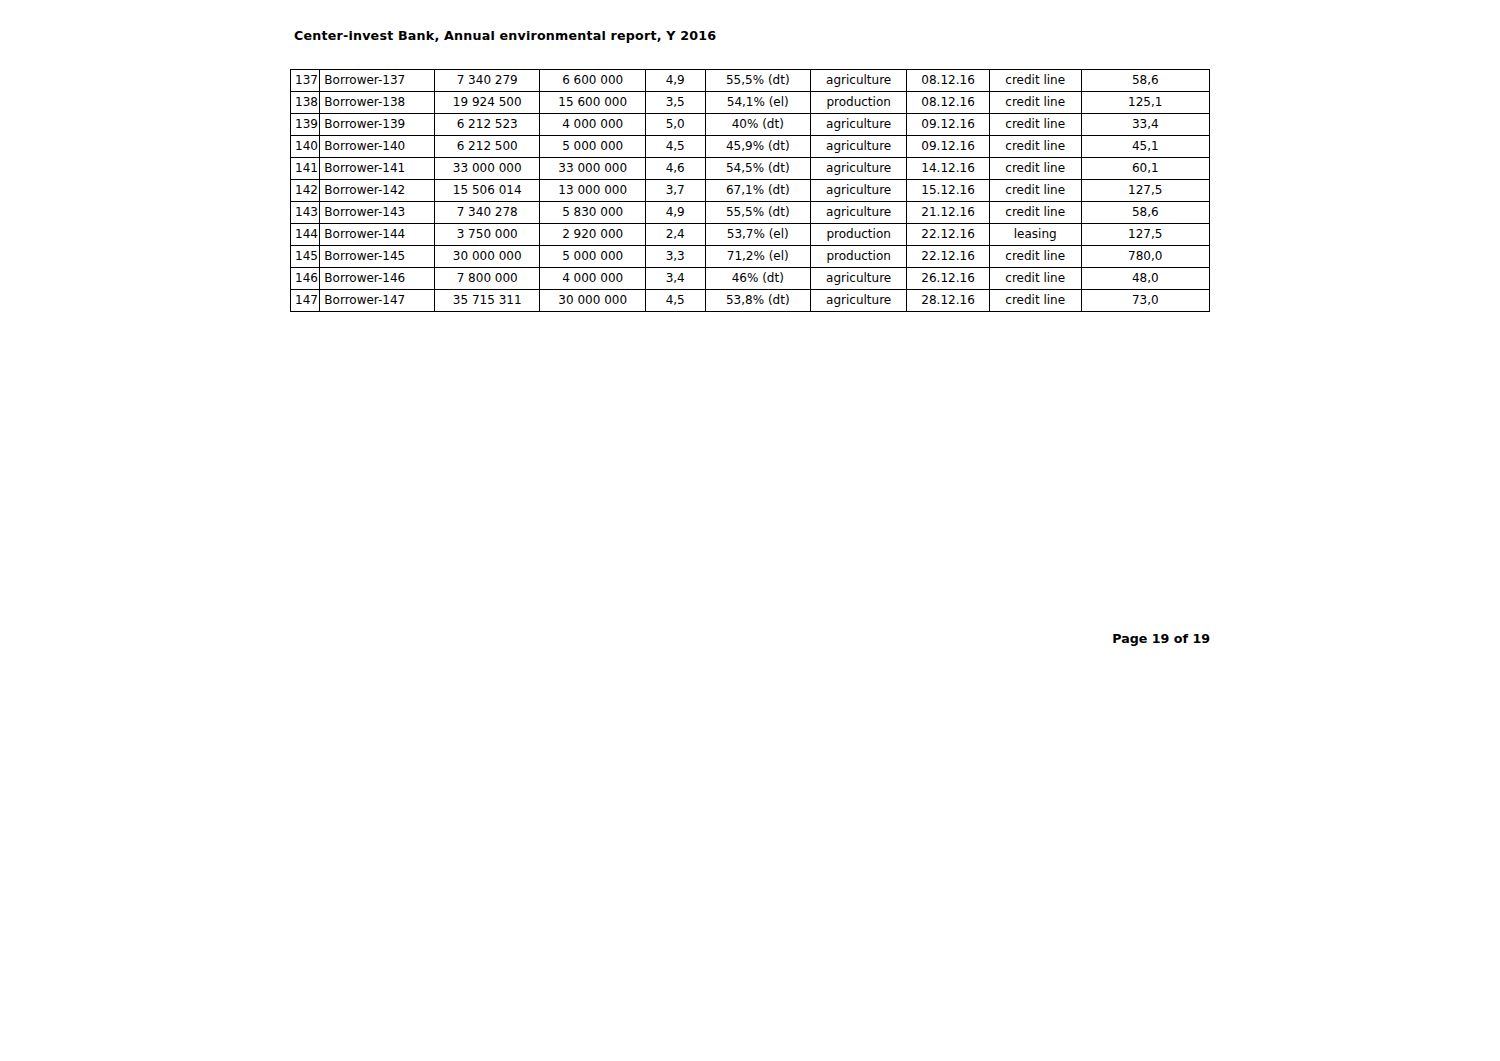Center-invest Bank, Annual environmental report, Y 2016
| 137 | Borrower-137 | 7 340 279 | 6 600 000 | 4,9 | 55,5% (dt) | agriculture | 08.12.16 | credit line | 58,6 |
| 138 | Borrower-138 | 19 924 500 | 15 600 000 | 3,5 | 54,1% (el) | production | 08.12.16 | credit line | 125,1 |
| 139 | Borrower-139 | 6 212 523 | 4 000 000 | 5,0 | 40% (dt) | agriculture | 09.12.16 | credit line | 33,4 |
| 140 | Borrower-140 | 6 212 500 | 5 000 000 | 4,5 | 45,9% (dt) | agriculture | 09.12.16 | credit line | 45,1 |
| 141 | Borrower-141 | 33 000 000 | 33 000 000 | 4,6 | 54,5% (dt) | agriculture | 14.12.16 | credit line | 60,1 |
| 142 | Borrower-142 | 15 506 014 | 13 000 000 | 3,7 | 67,1% (dt) | agriculture | 15.12.16 | credit line | 127,5 |
| 143 | Borrower-143 | 7 340 278 | 5 830 000 | 4,9 | 55,5% (dt) | agriculture | 21.12.16 | credit line | 58,6 |
| 144 | Borrower-144 | 3 750 000 | 2 920 000 | 2,4 | 53,7% (el) | production | 22.12.16 | leasing | 127,5 |
| 145 | Borrower-145 | 30 000 000 | 5 000 000 | 3,3 | 71,2% (el) | production | 22.12.16 | credit line | 780,0 |
| 146 | Borrower-146 | 7 800 000 | 4 000 000 | 3,4 | 46% (dt) | agriculture | 26.12.16 | credit line | 48,0 |
| 147 | Borrower-147 | 35 715 311 | 30 000 000 | 4,5 | 53,8% (dt) | agriculture | 28.12.16 | credit line | 73,0 |
Page 19 of 19